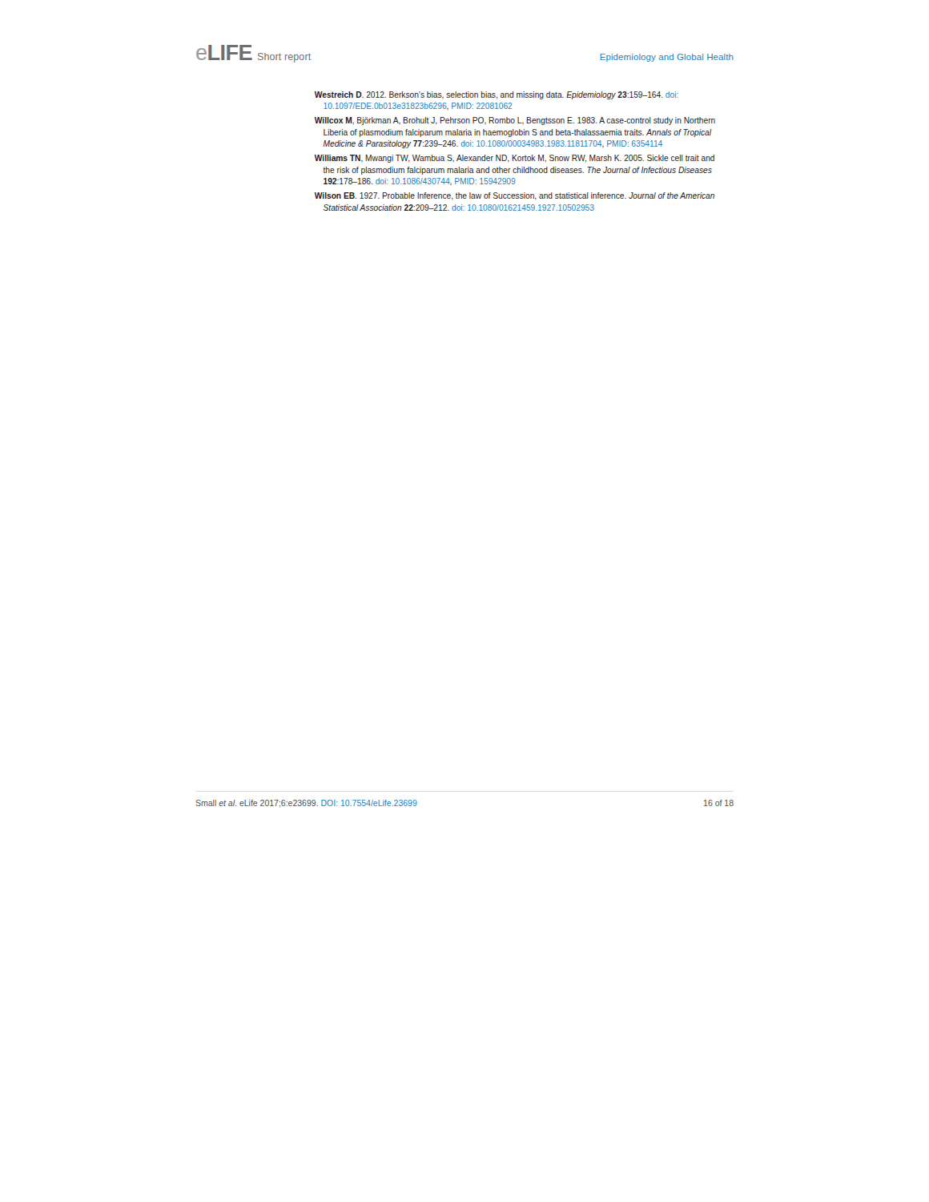e LIFE Short report
Epidemiology and Global Health
Westreich D. 2012. Berkson’s bias, selection bias, and missing data. Epidemiology 23:159–164. doi: 10.1097/EDE.0b013e31823b6296, PMID: 22081062
Willcox M, Björkman A, Brohult J, Pehrson PO, Rombo L, Bengtsson E. 1983. A case-control study in Northern Liberia of plasmodium falciparum malaria in haemoglobin S and beta-thalassaemia traits. Annals of Tropical Medicine & Parasitology 77:239–246. doi: 10.1080/00034983.1983.11811704, PMID: 6354114
Williams TN, Mwangi TW, Wambua S, Alexander ND, Kortok M, Snow RW, Marsh K. 2005. Sickle cell trait and the risk of plasmodium falciparum malaria and other childhood diseases. The Journal of Infectious Diseases 192:178–186. doi: 10.1086/430744, PMID: 15942909
Wilson EB. 1927. Probable Inference, the law of Succession, and statistical inference. Journal of the American Statistical Association 22:209–212. doi: 10.1080/01621459.1927.10502953
Small et al. eLife 2017;6:e23699. DOI: 10.7554/eLife.23699
16 of 18